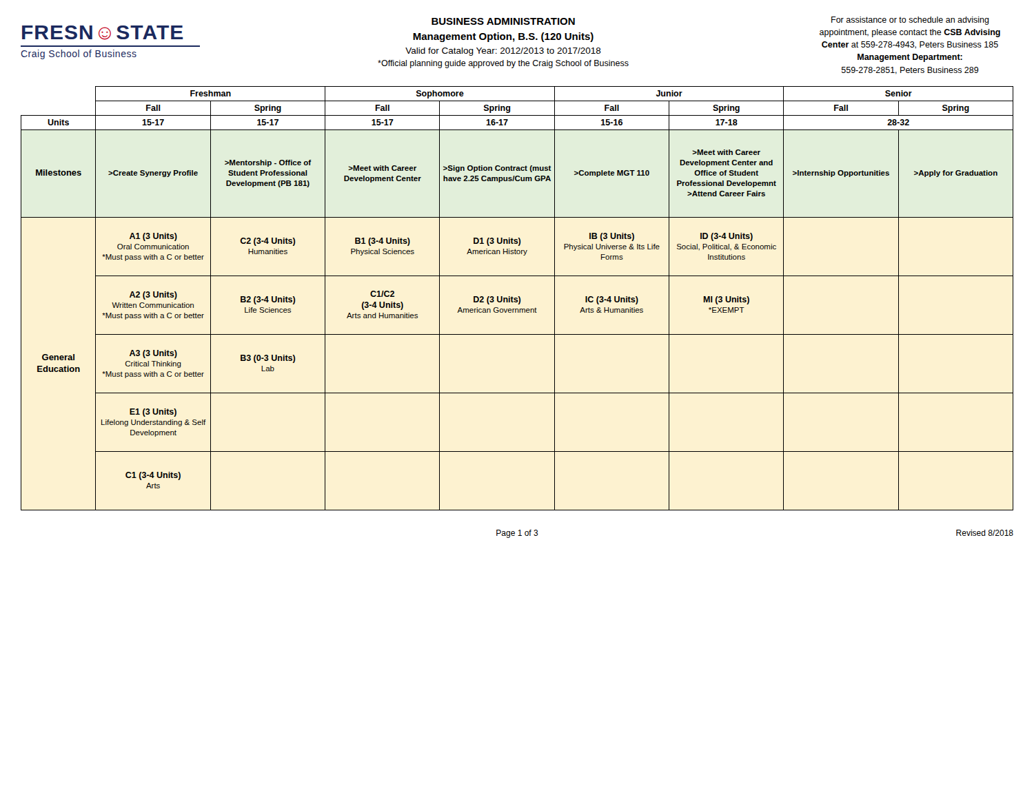FRESN☺STATE
Craig School of Business
BUSINESS ADMINISTRATION
Management Option, B.S. (120 Units)
Valid for Catalog Year: 2012/2013 to 2017/2018
*Official planning guide approved by the Craig School of Business
For assistance or to schedule an advising appointment, please contact the CSB Advising Center at 559-278-4943, Peters Business 185
Management Department:
559-278-2851, Peters Business 289
| | Freshman | Sophomore | Junior | Senior |
| --- | --- | --- | --- | --- |
| | Fall | Spring | Fall | Spring | Fall | Spring | Fall | Spring |
| Units | 15-17 | 15-17 | 15-17 | 16-17 | 15-16 | 17-18 | 28-32 |
| Milestones | >Create Synergy Profile | >Mentorship - Office of Student Professional Development (PB 181) | >Meet with Career Development Center | >Sign Option Contract (must have 2.25 Campus/Cum GPA | >Complete MGT 110 | >Meet with Career Development Center and Office of Student Professional Developemnt >Attend Career Fairs | >Internship Opportunities | >Apply for Graduation |
| General Education | A1 (3 Units) Oral Communication *Must pass with a C or better | C2 (3-4 Units) Humanities | B1 (3-4 Units) Physical Sciences | D1 (3 Units) American History | IB (3 Units) Physical Universe & Its Life Forms | ID (3-4 Units) Social, Political, & Economic Institutions | | |
| A2 (3 Units) Written Communication *Must pass with a C or better | B2 (3-4 Units) Life Sciences | C1/C2 (3-4 Units) Arts and Humanities | D2 (3 Units) American Government | IC (3-4 Units) Arts & Humanities | MI (3 Units) *EXEMPT | | |
| A3 (3 Units) Critical Thinking *Must pass with a C or better | B3 (0-3 Units) Lab | | | | | | |
| E1 (3 Units) Lifelong Understanding & Self Development | | | | | | | |
| C1 (3-4 Units) Arts | | | | | | | |
Revised 8/2018
Page 1 of 3
Revised 8/2018